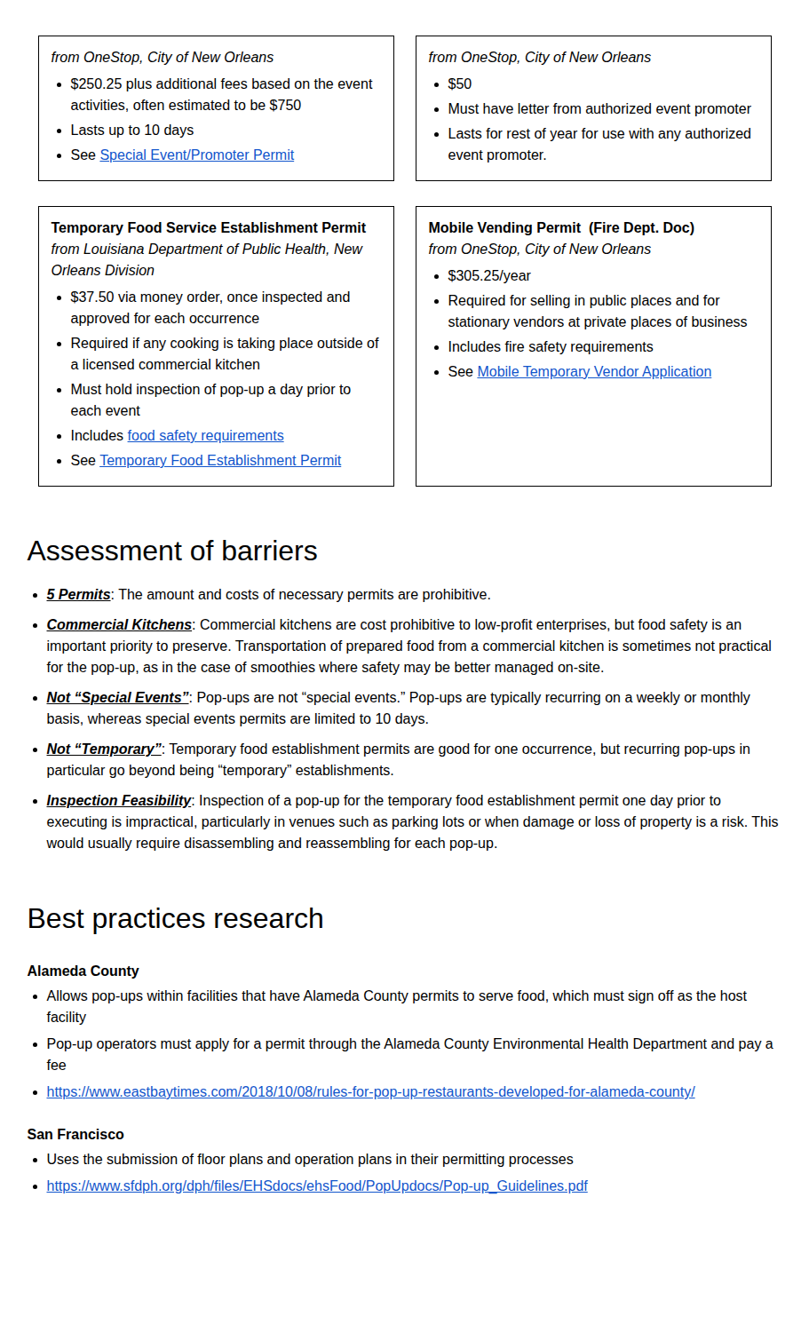| from OneStop, City of New Orleans $250.25 plus additional fees based on the event activities, often estimated to be $750 Lasts up to 10 days See Special Event/Promoter Permit | | from OneStop, City of New Orleans $50 Must have letter from authorized event promoter Lasts for rest of year for use with any authorized event promoter. |
| Temporary Food Service Establishment Permit from Louisiana Department of Public Health, New Orleans Division $37.50 via money order, once inspected and approved for each occurrence Required if any cooking is taking place outside of a licensed commercial kitchen Must hold inspection of pop-up a day prior to each event Includes food safety requirements See Temporary Food Establishment Permit | | Mobile Vending Permit (Fire Dept. Doc) from OneStop, City of New Orleans $305.25/year Required for selling in public places and for stationary vendors at private places of business Includes fire safety requirements See Mobile Temporary Vendor Application |
Assessment of barriers
5 Permits: The amount and costs of necessary permits are prohibitive.
Commercial Kitchens: Commercial kitchens are cost prohibitive to low-profit enterprises, but food safety is an important priority to preserve. Transportation of prepared food from a commercial kitchen is sometimes not practical for the pop-up, as in the case of smoothies where safety may be better managed on-site.
Not “Special Events”: Pop-ups are not “special events.” Pop-ups are typically recurring on a weekly or monthly basis, whereas special events permits are limited to 10 days.
Not “Temporary”: Temporary food establishment permits are good for one occurrence, but recurring pop-ups in particular go beyond being “temporary” establishments.
Inspection Feasibility: Inspection of a pop-up for the temporary food establishment permit one day prior to executing is impractical, particularly in venues such as parking lots or when damage or loss of property is a risk. This would usually require disassembling and reassembling for each pop-up.
Best practices research
Alameda County
Allows pop-ups within facilities that have Alameda County permits to serve food, which must sign off as the host facility
Pop-up operators must apply for a permit through the Alameda County Environmental Health Department and pay a fee
https://www.eastbaytimes.com/2018/10/08/rules-for-pop-up-restaurants-developed-for-alameda-county/
San Francisco
Uses the submission of floor plans and operation plans in their permitting processes
https://www.sfdph.org/dph/files/EHSdocs/ehsFood/PopUpdocs/Pop-up_Guidelines.pdf